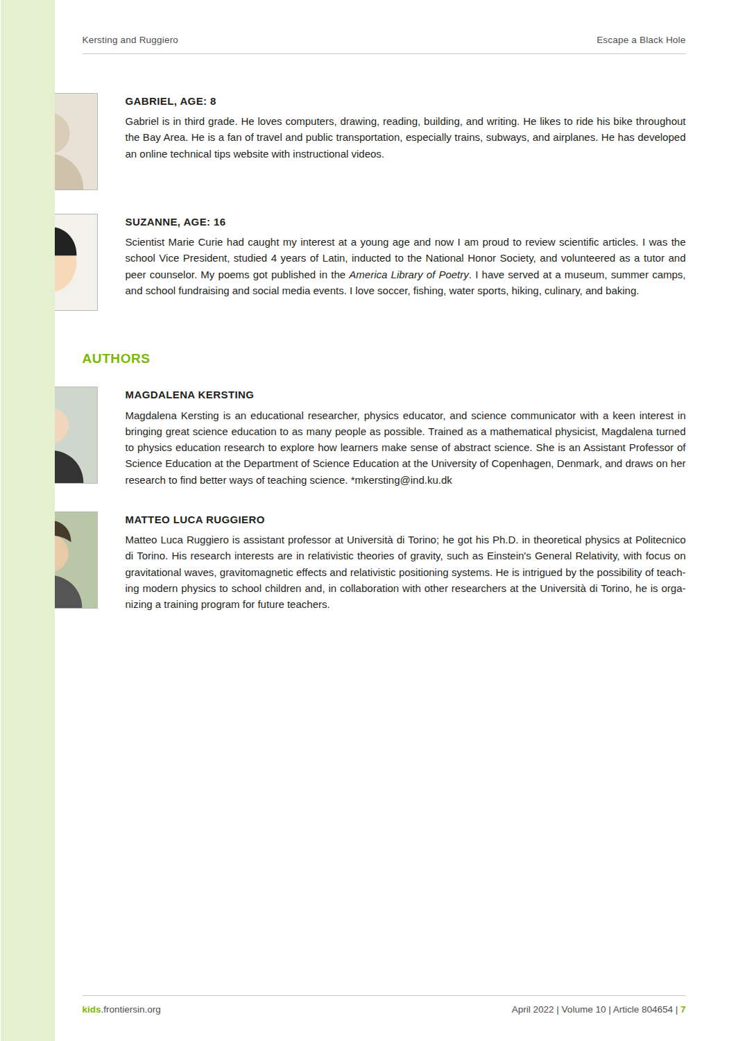Kersting and Ruggiero
Escape a Black Hole
Gabriel, Age: 8
Gabriel is in third grade. He loves computers, drawing, reading, building, and writing. He likes to ride his bike throughout the Bay Area. He is a fan of travel and public transportation, especially trains, subways, and airplanes. He has developed an online technical tips website with instructional videos.
Suzanne, Age: 16
Scientist Marie Curie had caught my interest at a young age and now I am proud to review scientific articles. I was the school Vice President, studied 4 years of Latin, inducted to the National Honor Society, and volunteered as a tutor and peer counselor. My poems got published in the America Library of Poetry. I have served at a museum, summer camps, and school fundraising and social media events. I love soccer, fishing, water sports, hiking, culinary, and baking.
Authors
Magdalena Kersting
Magdalena Kersting is an educational researcher, physics educator, and science communicator with a keen interest in bringing great science education to as many people as possible. Trained as a mathematical physicist, Magdalena turned to physics education research to explore how learners make sense of abstract science. She is an Assistant Professor of Science Education at the Department of Science Education at the University of Copenhagen, Denmark, and draws on her research to find better ways of teaching science. *mkersting@ind.ku.dk
Matteo Luca Ruggiero
Matteo Luca Ruggiero is assistant professor at Università di Torino; he got his Ph.D. in theoretical physics at Politecnico di Torino. His research interests are in relativistic theories of gravity, such as Einstein's General Relativity, with focus on gravitational waves, gravitomagnetic effects and relativistic positioning systems. He is intrigued by the possibility of teaching modern physics to school children and, in collaboration with other researchers at the Università di Torino, he is organizing a training program for future teachers.
kids.frontiersin.org
April 2022 | Volume 10 | Article 804654 | 7